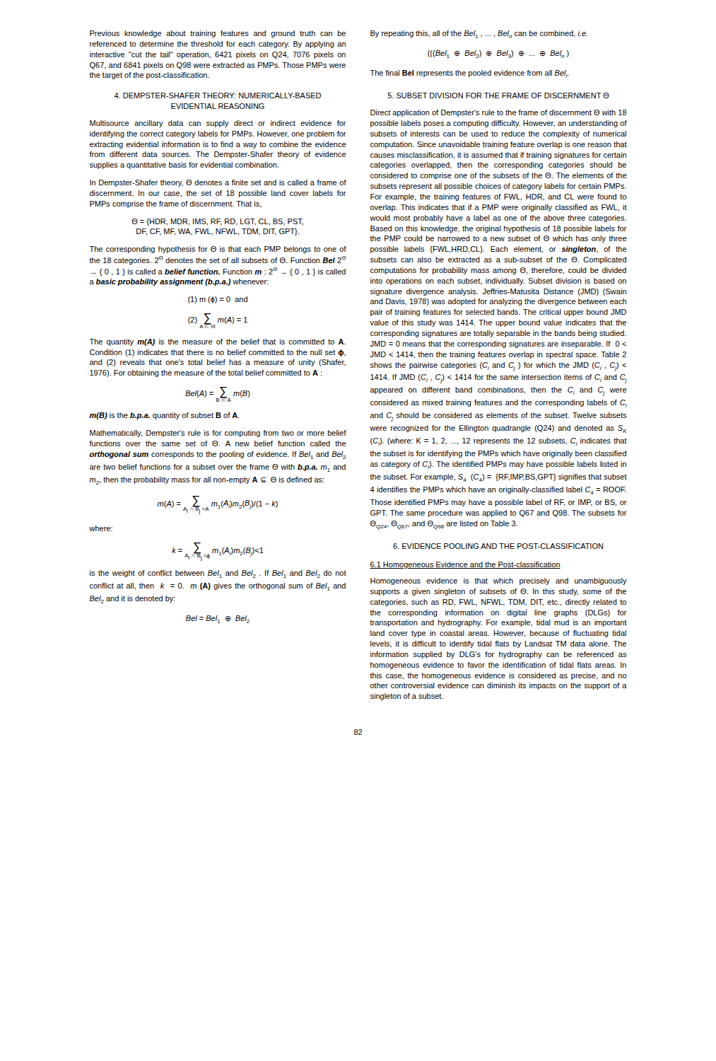Previous knowledge about training features and ground truth can be referenced to determine the threshold for each category. By applying an interactive "cut the tail" operation, 6421 pixels on Q24, 7076 pixels on Q67, and 6841 pixels on Q98 were extracted as PMPs. Those PMPs were the target of the post-classification.
4. DEMPSTER-SHAFER THEORY: NUMERICALLY-BASED
EVIDENTIAL REASONING
Multisource ancillary data can supply direct or indirect evidence for identifying the correct category labels for PMPs. However, one problem for extracting evidential information is to find a way to combine the evidence from different data sources. The Dempster-Shafer theory of evidence supplies a quantitative basis for evidential combination.
In Dempster-Shafer theory, Θ denotes a finite set and is called a frame of discernment. In our case, the set of 18 possible land cover labels for PMPs comprise the frame of discernment. That is,
Θ = {HDR, MDR, IMS, RF, RD, LGT, CL, BS, PST,
DF, CF, MF, WA, FWL, NFWL, TDM, DIT, GPT}.
The corresponding hypothesis for Θ is that each PMP belongs to one of the 18 categories. 2Θ denotes the set of all subsets of Θ. Function Bel 2Θ → { 0 , 1 } is called a belief function. Function m : 2Θ → { 0 , 1 } is called a basic probability assignment (b.p.a.) whenever:
(1) m (ɸ) = 0 and
(2) ∑A ⊂ Θ m(A) = 1
The quantity m(A) is the measure of the belief that is committed to A. Condition (1) indicates that there is no belief committed to the null set ɸ, and (2) reveals that one's total belief has a measure of unity (Shafer, 1976). For obtaining the measure of the total belief committed to A :
Bel(A) = ∑B ⊂ A m(B)
m(B) is the b.p.a. quantity of subset B of A.
Mathematically, Dempster's rule is for computing from two or more belief functions over the same set of Θ. A new belief function called the orthogonal sum corresponds to the pooling of evidence. If Bel1 and Bel2 are two belief functions for a subset over the frame Θ with b.p.a. m1 and m2, then the probability mass for all non-empty A ⊆ Θ is defined as:
m(A) = ∑Ai ∩ Bj =A m1(Ai)m2(Bj)/(1 − k)
where:
k = ∑Ai ∩ Bj =ɸ m1(Ai)m2(Bj)<1
is the weight of conflict between Bel1 and Bel2 . If Bel1 and Bel2 do not conflict at all, then k = 0. m (A) gives the orthogonal sum of Bel1 and Bel2 and it is denoted by:
Bel = Bel1 ⊕ Bel2
By repeating this, all of the Bel1 , ... , Beln can be combined, i.e.
(((Bel1 ⊕ Bel2) ⊕ Bel3) ⊕ ... ⊕ Beln )
The final Bel represents the pooled evidence from all Beli.
5. SUBSET DIVISION FOR THE FRAME OF DISCERNMENT Θ
Direct application of Dempster's rule to the frame of discernment Θ with 18 possible labels poses a computing difficulty. However, an understanding of subsets of interests can be used to reduce the complexity of numerical computation. Since unavoidable training feature overlap is one reason that causes misclassification, it is assumed that if training signatures for certain categories overlapped, then the corresponding categories should be considered to comprise one of the subsets of the Θ. The elements of the subsets represent all possible choices of category labels for certain PMPs. For example, the training features of FWL, HDR, and CL were found to overlap. This indicates that if a PMP were originally classified as FWL, it would most probably have a label as one of the above three categories. Based on this knowledge, the original hypothesis of 18 possible labels for the PMP could be narrowed to a new subset of Θ which has only three possible labels {FWL,HRD,CL}. Each element, or singleton, of the subsets can also be extracted as a sub-subset of the Θ. Complicated computations for probability mass among Θ, therefore, could be divided into operations on each subset, individually. Subset division is based on signature divergence analysis. Jeffries-Matusita Distance (JMD) (Swain and Davis, 1978) was adopted for analyzing the divergence between each pair of training features for selected bands. The critical upper bound JMD value of this study was 1414. The upper bound value indicates that the corresponding signatures are totally separable in the bands being studied. JMD = 0 means that the corresponding signatures are inseparable. If 0 < JMD < 1414, then the training features overlap in spectral space. Table 2 shows the pairwise categories (Ci and Cj ) for which the JMD (Ci , Cj) < 1414. If JMD (Ci , Cj) < 1414 for the same intersection items of Ci and Cj appeared on different band combinations, then the Ci and Cj were considered as mixed training features and the corresponding labels of Ci and Cj should be considered as elements of the subset. Twelve subsets were recognized for the Ellington quadrangle (Q24) and denoted as SK (Ci). (where: K = 1, 2, ..., 12 represents the 12 subsets, Ci indicates that the subset is for identifying the PMPs which have originally been classified as category of Ci). The identified PMPs may have possible labels listed in the subset. For example, S4 (C4) = {RF,IMP,BS,GPT} signifies that subset 4 identifies the PMPs which have an originally-classified label C4 = ROOF. Those identified PMPs may have a possible label of RF, or IMP, or BS, or GPT. The same procedure was applied to Q67 and Q98. The subsets for ΘQ24, ΘQ67, and ΘQ98 are listed on Table 3.
6. EVIDENCE POOLING AND THE POST-CLASSIFICATION
6.1 Homogeneous Evidence and the Post-classification
Homogeneous evidence is that which precisely and unambiguously supports a given singleton of subsets of Θ. In this study, some of the categories, such as RD, FWL, NFWL, TDM, DIT, etc., directly related to the corresponding information on digital line graphs (DLGs) for transportation and hydrography. For example, tidal mud is an important land cover type in coastal areas. However, because of fluctuating tidal levels, it is difficult to identify tidal flats by Landsat TM data alone. The information supplied by DLG's for hydrography can be referenced as homogeneous evidence to favor the identification of tidal flats areas. In this case, the homogeneous evidence is considered as precise, and no other controversial evidence can diminish its impacts on the support of a singleton of a subset.
82